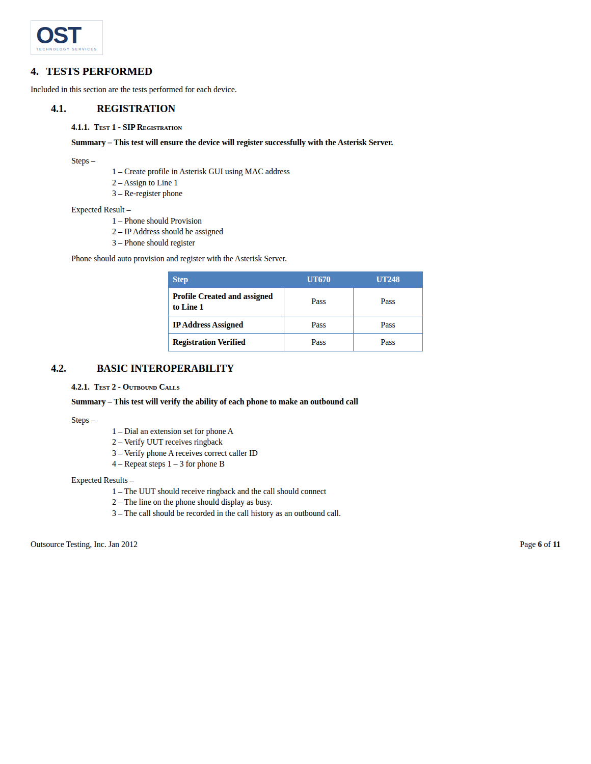OST TECHNOLOGY SERVICES
4. TESTS PERFORMED
Included in this section are the tests performed for each device.
4.1. REGISTRATION
4.1.1. Test 1 - SIP Registration
Summary – This test will ensure the device will register successfully with the Asterisk Server.
Steps –
1 – Create profile in Asterisk GUI using MAC address
2 – Assign to Line 1
3 – Re-register phone
Expected Result –
1 – Phone should Provision
2 – IP Address should be assigned
3 – Phone should register
Phone should auto provision and register with the Asterisk Server.
| Step | UT670 | UT248 |
| --- | --- | --- |
| Profile Created and assigned to Line 1 | Pass | Pass |
| IP Address Assigned | Pass | Pass |
| Registration Verified | Pass | Pass |
4.2. BASIC INTEROPERABILITY
4.2.1. Test 2 - Outbound Calls
Summary – This test will verify the ability of each phone to make an outbound call
Steps –
1 – Dial an extension set for phone A
2 – Verify UUT receives ringback
3 – Verify phone A receives correct caller ID
4 – Repeat steps 1 – 3 for phone B
Expected Results –
1 – The UUT should receive ringback and the call should connect
2 – The line on the phone should display as busy.
3 – The call should be recorded in the call history as an outbound call.
Outsource Testing, Inc. Jan 2012
Page 6 of 11